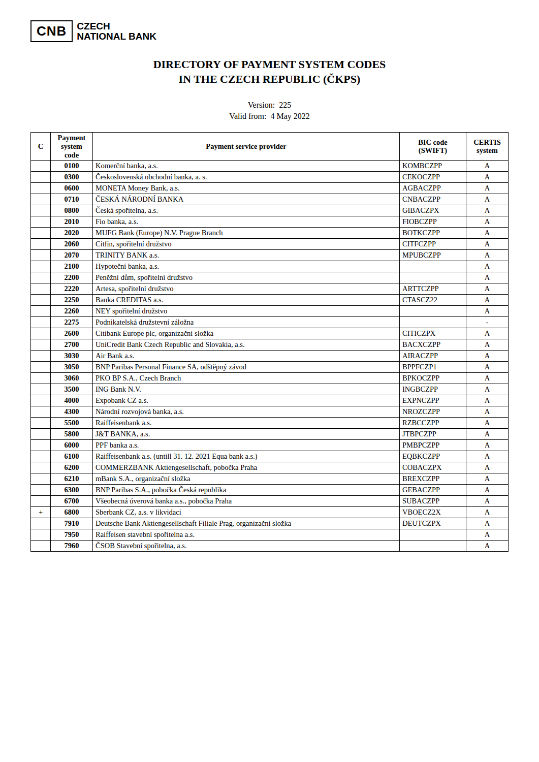CNB CZECH NATIONAL BANK
DIRECTORY OF PAYMENT SYSTEM CODES
IN THE CZECH REPUBLIC (ČKPS)
Version: 225
Valid from: 4 May 2022
| C | Payment system code | Payment service provider | BIC code (SWIFT) | CERTIS system |
| --- | --- | --- | --- | --- |
| | 0100 | Komerční banka, a.s. | KOMBCZPP | A |
| | 0300 | Československá obchodní banka, a. s. | CEKOCZPP | A |
| | 0600 | MONETA Money Bank, a.s. | AGBACZPP | A |
| | 0710 | ČESKÁ NÁRODNÍ BANKA | CNBACZPP | A |
| | 0800 | Česká spořitelna, a.s. | GIBACZPX | A |
| | 2010 | Fio banka, a.s. | FIOBCZPP | A |
| | 2020 | MUFG Bank (Europe) N.V. Prague Branch | BOTKCZPP | A |
| | 2060 | Citfin, spořitelní družstvo | CITFCZPP | A |
| | 2070 | TRINITY BANK a.s. | MPUBCZPP | A |
| | 2100 | Hypoteční banka, a.s. | | A |
| | 2200 | Peněžní dům, spořitelní družstvo | | A |
| | 2220 | Artesa, spořitelní družstvo | ARTTCZPP | A |
| | 2250 | Banka CREDITAS a.s. | CTASCZ22 | A |
| | 2260 | NEY spořitelní družstvo | | A |
| | 2275 | Podnikatelská družstevní záložna | | - |
| | 2600 | Citibank Europe plc, organizační složka | CITICZPX | A |
| | 2700 | UniCredit Bank Czech Republic and Slovakia, a.s. | BACXCZPP | A |
| | 3030 | Air Bank a.s. | AIRACZPP | A |
| | 3050 | BNP Paribas Personal Finance SA, odštěpný závod | BPPFCZP1 | A |
| | 3060 | PKO BP S.A., Czech Branch | BPKOCZPP | A |
| | 3500 | ING Bank N.V. | INGBCZPP | A |
| | 4000 | Expobank CZ a.s. | EXPNCZPP | A |
| | 4300 | Národní rozvojová banka, a.s. | NROZCZPP | A |
| | 5500 | Raiffeisenbank a.s. | RZBCCZPP | A |
| | 5800 | J&T BANKA, a.s. | JTBPCZPP | A |
| | 6000 | PPF banka a.s. | PMBPCZPP | A |
| | 6100 | Raiffeisenbank a.s. (untill 31. 12. 2021 Equa bank a.s.) | EQBKCZPP | A |
| | 6200 | COMMERZBANK Aktiengesellschaft, pobočka Praha | COBACZPX | A |
| | 6210 | mBank S.A., organizační složka | BREXCZPP | A |
| | 6300 | BNP Paribas S.A., pobočka Česká republika | GEBACZPP | A |
| | 6700 | Všeobecná úverová banka a.s., pobočka Praha | SUBACZPP | A |
| + | 6800 | Sberbank CZ, a.s. v likvidaci | VBOECZ2X | A |
| | 7910 | Deutsche Bank Aktiengesellschaft Filiale Prag, organizační složka | DEUTCZPX | A |
| | 7950 | Raiffeisen stavební spořitelna a.s. | | A |
| | 7960 | ČSOB Stavební spořitelna, a.s. | | A |